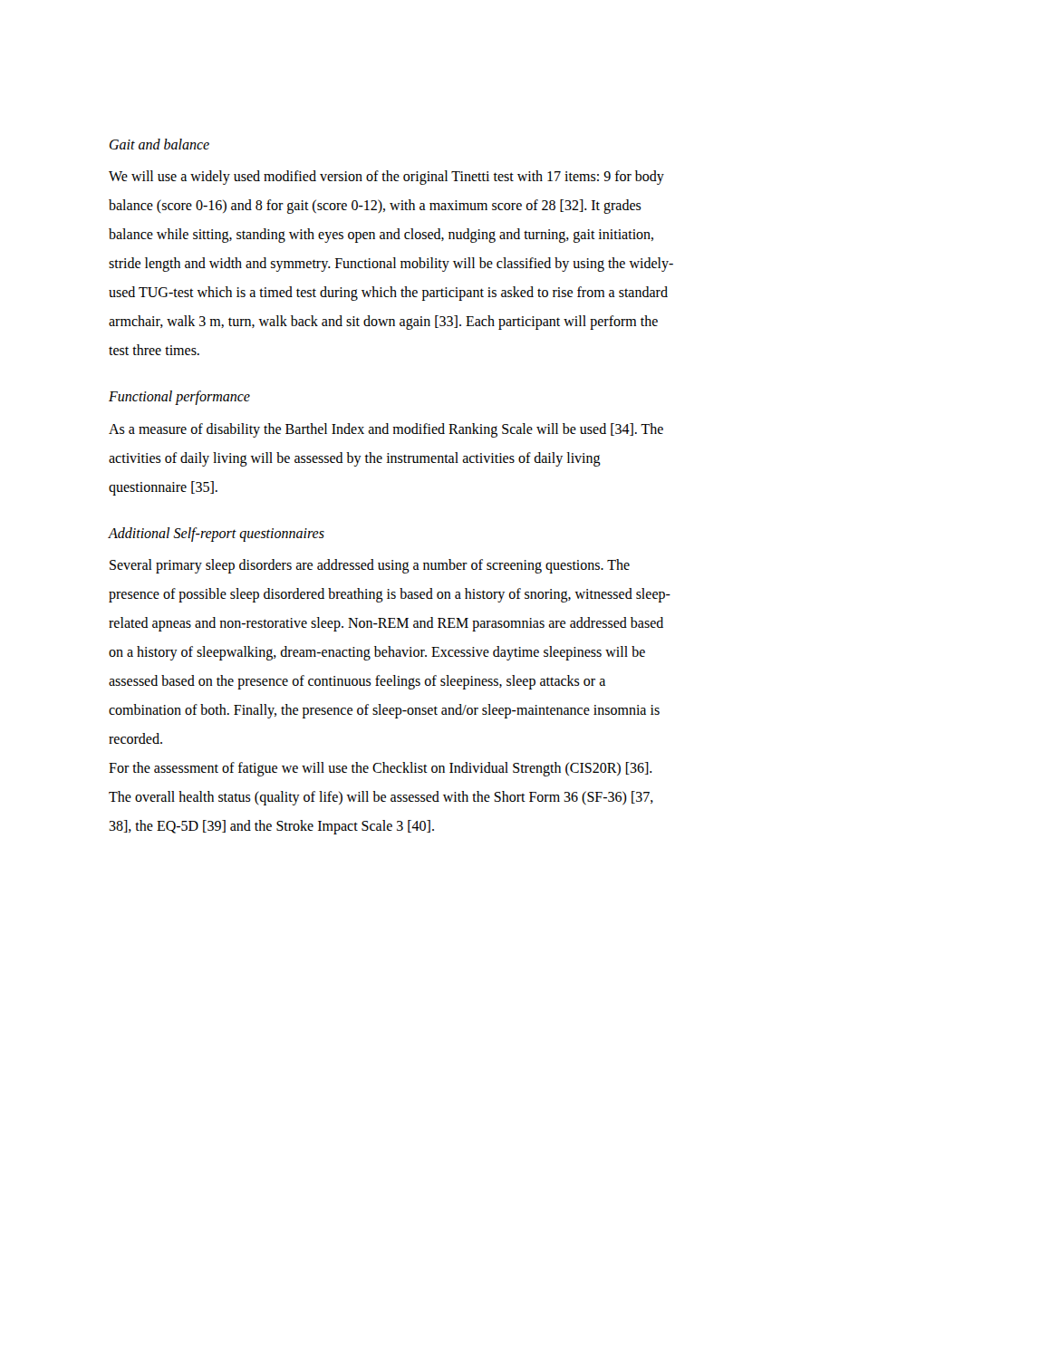Gait and balance
We will use a widely used modified version of the original Tinetti test with 17 items: 9 for body balance (score 0-16) and 8 for gait (score 0-12), with a maximum score of 28 [32]. It grades balance while sitting, standing with eyes open and closed, nudging and turning, gait initiation, stride length and width and symmetry. Functional mobility will be classified by using the widely-used TUG-test which is a timed test during which the participant is asked to rise from a standard armchair, walk 3 m, turn, walk back and sit down again [33]. Each participant will perform the test three times.
Functional performance
As a measure of disability the Barthel Index and modified Ranking Scale will be used [34]. The activities of daily living will be assessed by the instrumental activities of daily living questionnaire [35].
Additional Self-report questionnaires
Several primary sleep disorders are addressed using a number of screening questions. The presence of possible sleep disordered breathing is based on a history of snoring, witnessed sleep-related apneas and non-restorative sleep. Non-REM and REM parasomnias are addressed based on a history of sleepwalking, dream-enacting behavior. Excessive daytime sleepiness will be assessed based on the presence of continuous feelings of sleepiness, sleep attacks or a combination of both. Finally, the presence of sleep-onset and/or sleep-maintenance insomnia is recorded.
For the assessment of fatigue we will use the Checklist on Individual Strength (CIS20R) [36]. The overall health status (quality of life) will be assessed with the Short Form 36 (SF-36) [37, 38], the EQ-5D [39] and the Stroke Impact Scale 3 [40].